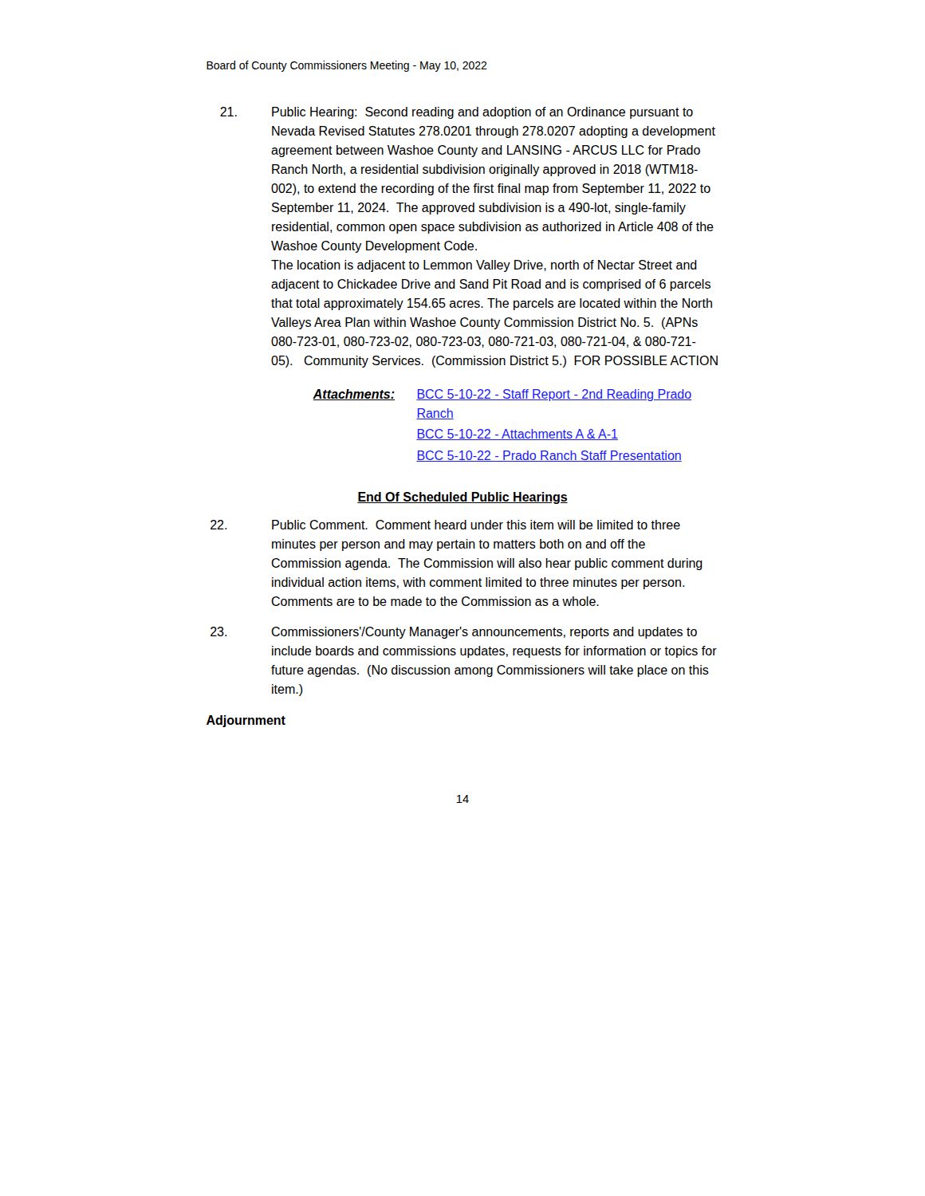Board of County Commissioners Meeting - May 10, 2022
21.
Public Hearing: Second reading and adoption of an Ordinance pursuant to Nevada Revised Statutes 278.0201 through 278.0207 adopting a development agreement between Washoe County and LANSING - ARCUS LLC for Prado Ranch North, a residential subdivision originally approved in 2018 (WTM18-002), to extend the recording of the first final map from September 11, 2022 to September 11, 2024. The approved subdivision is a 490-lot, single-family residential, common open space subdivision as authorized in Article 408 of the Washoe County Development Code.
The location is adjacent to Lemmon Valley Drive, north of Nectar Street and adjacent to Chickadee Drive and Sand Pit Road and is comprised of 6 parcels that total approximately 154.65 acres. The parcels are located within the North Valleys Area Plan within Washoe County Commission District No. 5. (APNs 080-723-01, 080-723-02, 080-723-03, 080-721-03, 080-721-04, & 080-721-05). Community Services. (Commission District 5.) FOR POSSIBLE ACTION
Attachments:
BCC 5-10-22 - Staff Report - 2nd Reading Prado Ranch BCC 5-10-22 - Attachments A & A-1 BCC 5-10-22 - Prado Ranch Staff Presentation
End Of Scheduled Public Hearings
22.
Public Comment. Comment heard under this item will be limited to three minutes per person and may pertain to matters both on and off the Commission agenda. The Commission will also hear public comment during individual action items, with comment limited to three minutes per person. Comments are to be made to the Commission as a whole.
23.
Commissioners'/County Manager's announcements, reports and updates to include boards and commissions updates, requests for information or topics for future agendas. (No discussion among Commissioners will take place on this item.)
Adjournment
14